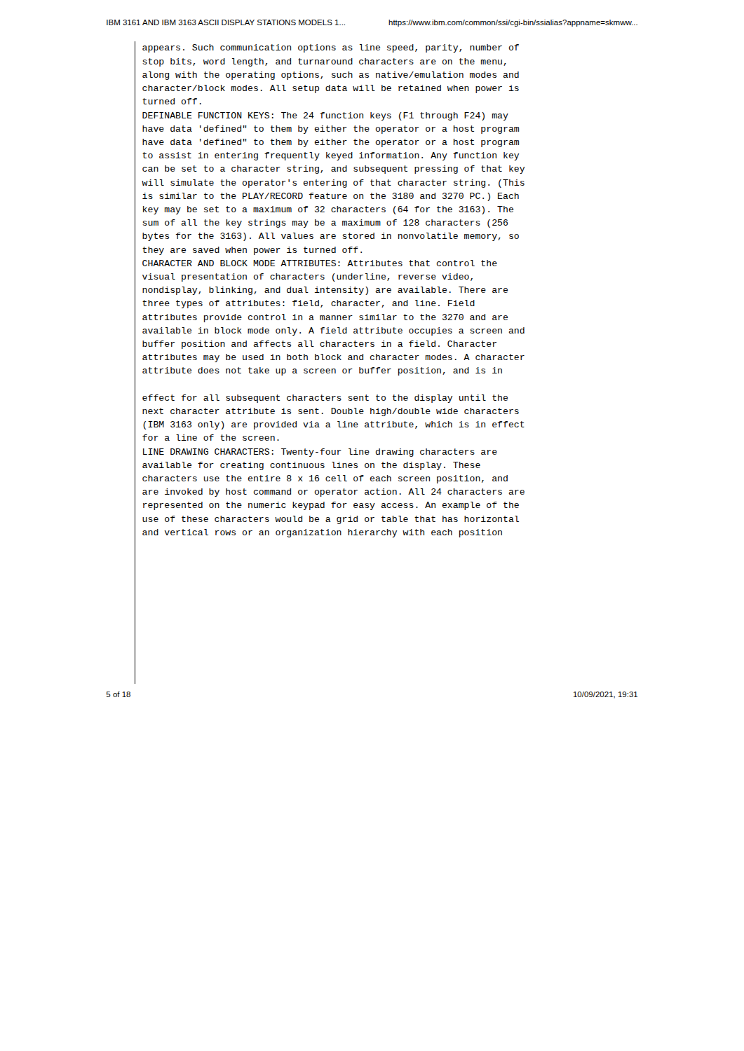IBM 3161 AND IBM 3163 ASCII DISPLAY STATIONS MODELS 1...
https://www.ibm.com/common/ssi/cgi-bin/ssialias?appname=skmww...
appears. Such communication options as line speed, parity, number of
stop bits, word length, and turnaround characters are on the menu,
along with the operating options, such as native/emulation modes and
character/block modes. All setup data will be retained when power is
turned off.
DEFINABLE FUNCTION KEYS: The 24 function keys (F1 through F24) may
have data 'defined" to them by either the operator or a host program
have data 'defined" to them by either the operator or a host program
to assist in entering frequently keyed information. Any function key
can be set to a character string, and subsequent pressing of that key
will simulate the operator's entering of that character string. (This
is similar to the PLAY/RECORD feature on the 3180 and 3270 PC.) Each
key may be set to a maximum of 32 characters (64 for the 3163). The
sum of all the key strings may be a maximum of 128 characters (256
bytes for the 3163). All values are stored in nonvolatile memory, so
they are saved when power is turned off.
CHARACTER AND BLOCK MODE ATTRIBUTES: Attributes that control the
visual presentation of characters (underline, reverse video,
nondisplay, blinking, and dual intensity) are available. There are
three types of attributes: field, character, and line. Field
attributes provide control in a manner similar to the 3270 and are
available in block mode only. A field attribute occupies a screen and
buffer position and affects all characters in a field. Character
attributes may be used in both block and character modes. A character
attribute does not take up a screen or buffer position, and is in

effect for all subsequent characters sent to the display until the
next character attribute is sent. Double high/double wide characters
(IBM 3163 only) are provided via a line attribute, which is in effect
for a line of the screen.
LINE DRAWING CHARACTERS: Twenty-four line drawing characters are
available for creating continuous lines on the display. These
characters use the entire 8 x 16 cell of each screen position, and
are invoked by host command or operator action. All 24 characters are
represented on the numeric keypad for easy access. An example of the
use of these characters would be a grid or table that has horizontal
and vertical rows or an organization hierarchy with each position
5 of 18
10/09/2021, 19:31